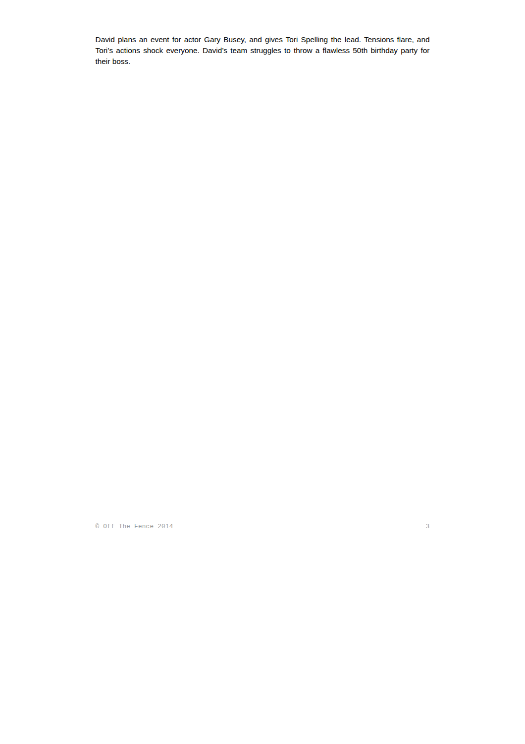David plans an event for actor Gary Busey, and gives Tori Spelling the lead. Tensions flare, and Tori’s actions shock everyone. David’s team struggles to throw a flawless 50th birthday party for their boss.
© Off The Fence 2014 3